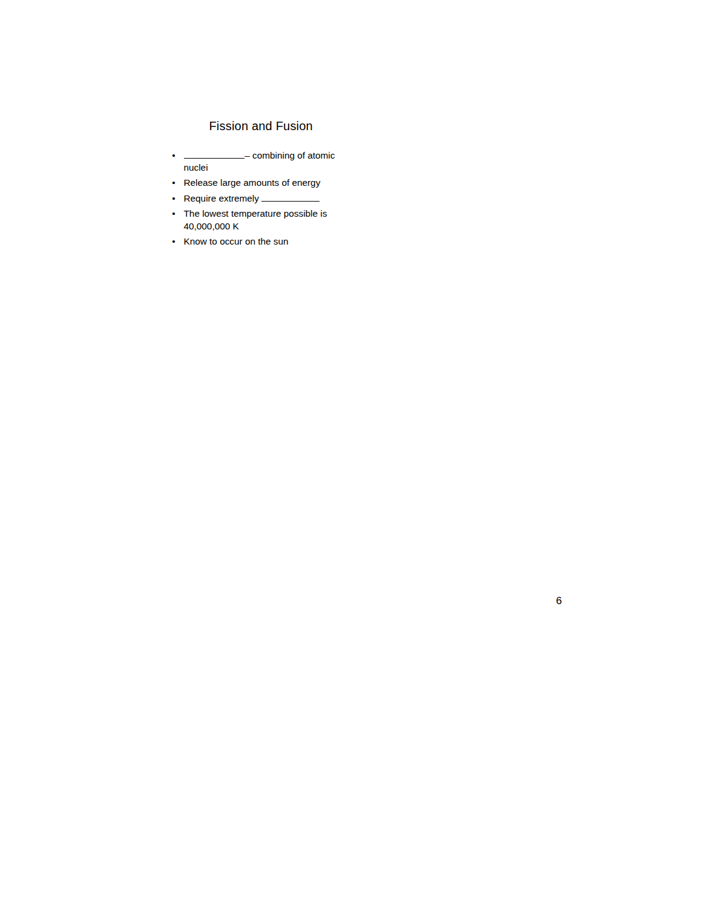Fission and Fusion
– combining of atomic nuclei
Release large amounts of energy
Require extremely
The lowest temperature possible is 40,000,000 K
Know to occur on the sun
6